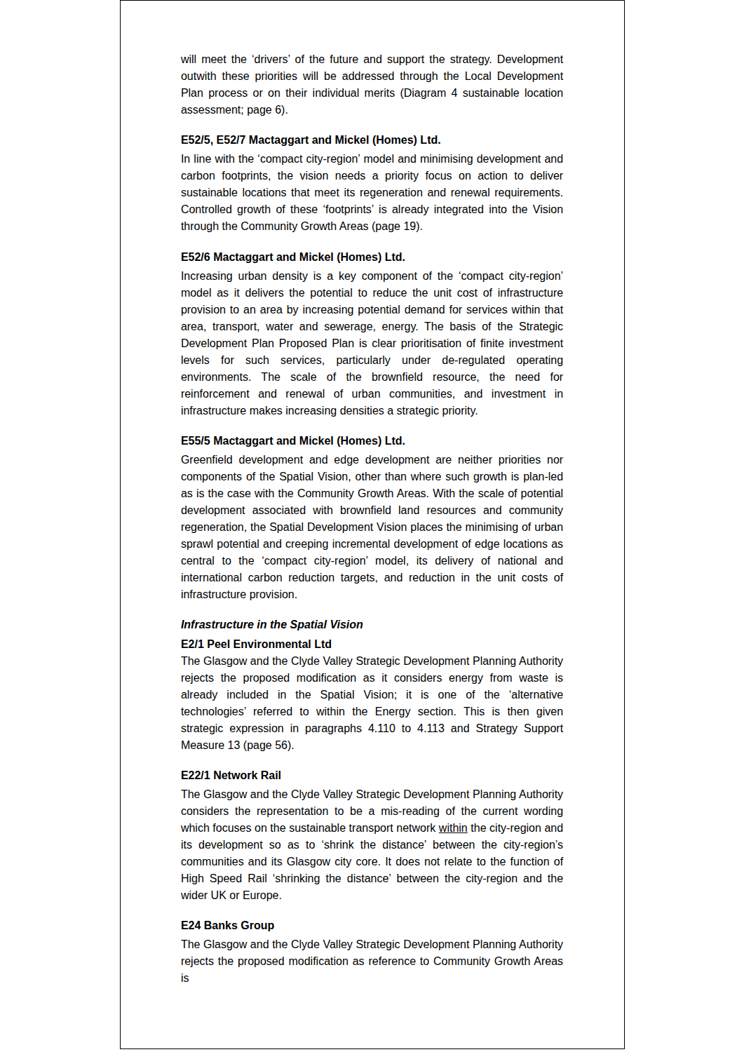will meet the ‘drivers’ of the future and support the strategy. Development outwith these priorities will be addressed through the Local Development Plan process or on their individual merits (Diagram 4 sustainable location assessment; page 6).
E52/5, E52/7 Mactaggart and Mickel (Homes) Ltd.
In line with the ‘compact city-region’ model and minimising development and carbon footprints, the vision needs a priority focus on action to deliver sustainable locations that meet its regeneration and renewal requirements. Controlled growth of these ‘footprints’ is already integrated into the Vision through the Community Growth Areas (page 19).
E52/6 Mactaggart and Mickel (Homes) Ltd.
Increasing urban density is a key component of the ‘compact city-region’ model as it delivers the potential to reduce the unit cost of infrastructure provision to an area by increasing potential demand for services within that area, transport, water and sewerage, energy. The basis of the Strategic Development Plan Proposed Plan is clear prioritisation of finite investment levels for such services, particularly under de-regulated operating environments. The scale of the brownfield resource, the need for reinforcement and renewal of urban communities, and investment in infrastructure makes increasing densities a strategic priority.
E55/5 Mactaggart and Mickel (Homes) Ltd.
Greenfield development and edge development are neither priorities nor components of the Spatial Vision, other than where such growth is plan-led as is the case with the Community Growth Areas. With the scale of potential development associated with brownfield land resources and community regeneration, the Spatial Development Vision places the minimising of urban sprawl potential and creeping incremental development of edge locations as central to the ‘compact city-region’ model, its delivery of national and international carbon reduction targets, and reduction in the unit costs of infrastructure provision.
Infrastructure in the Spatial Vision
E2/1 Peel Environmental Ltd
The Glasgow and the Clyde Valley Strategic Development Planning Authority rejects the proposed modification as it considers energy from waste is already included in the Spatial Vision; it is one of the ‘alternative technologies’ referred to within the Energy section. This is then given strategic expression in paragraphs 4.110 to 4.113 and Strategy Support Measure 13 (page 56).
E22/1 Network Rail
The Glasgow and the Clyde Valley Strategic Development Planning Authority considers the representation to be a mis-reading of the current wording which focuses on the sustainable transport network within the city-region and its development so as to ‘shrink the distance’ between the city-region’s communities and its Glasgow city core. It does not relate to the function of High Speed Rail ‘shrinking the distance’ between the city-region and the wider UK or Europe.
E24 Banks Group
The Glasgow and the Clyde Valley Strategic Development Planning Authority rejects the proposed modification as reference to Community Growth Areas is